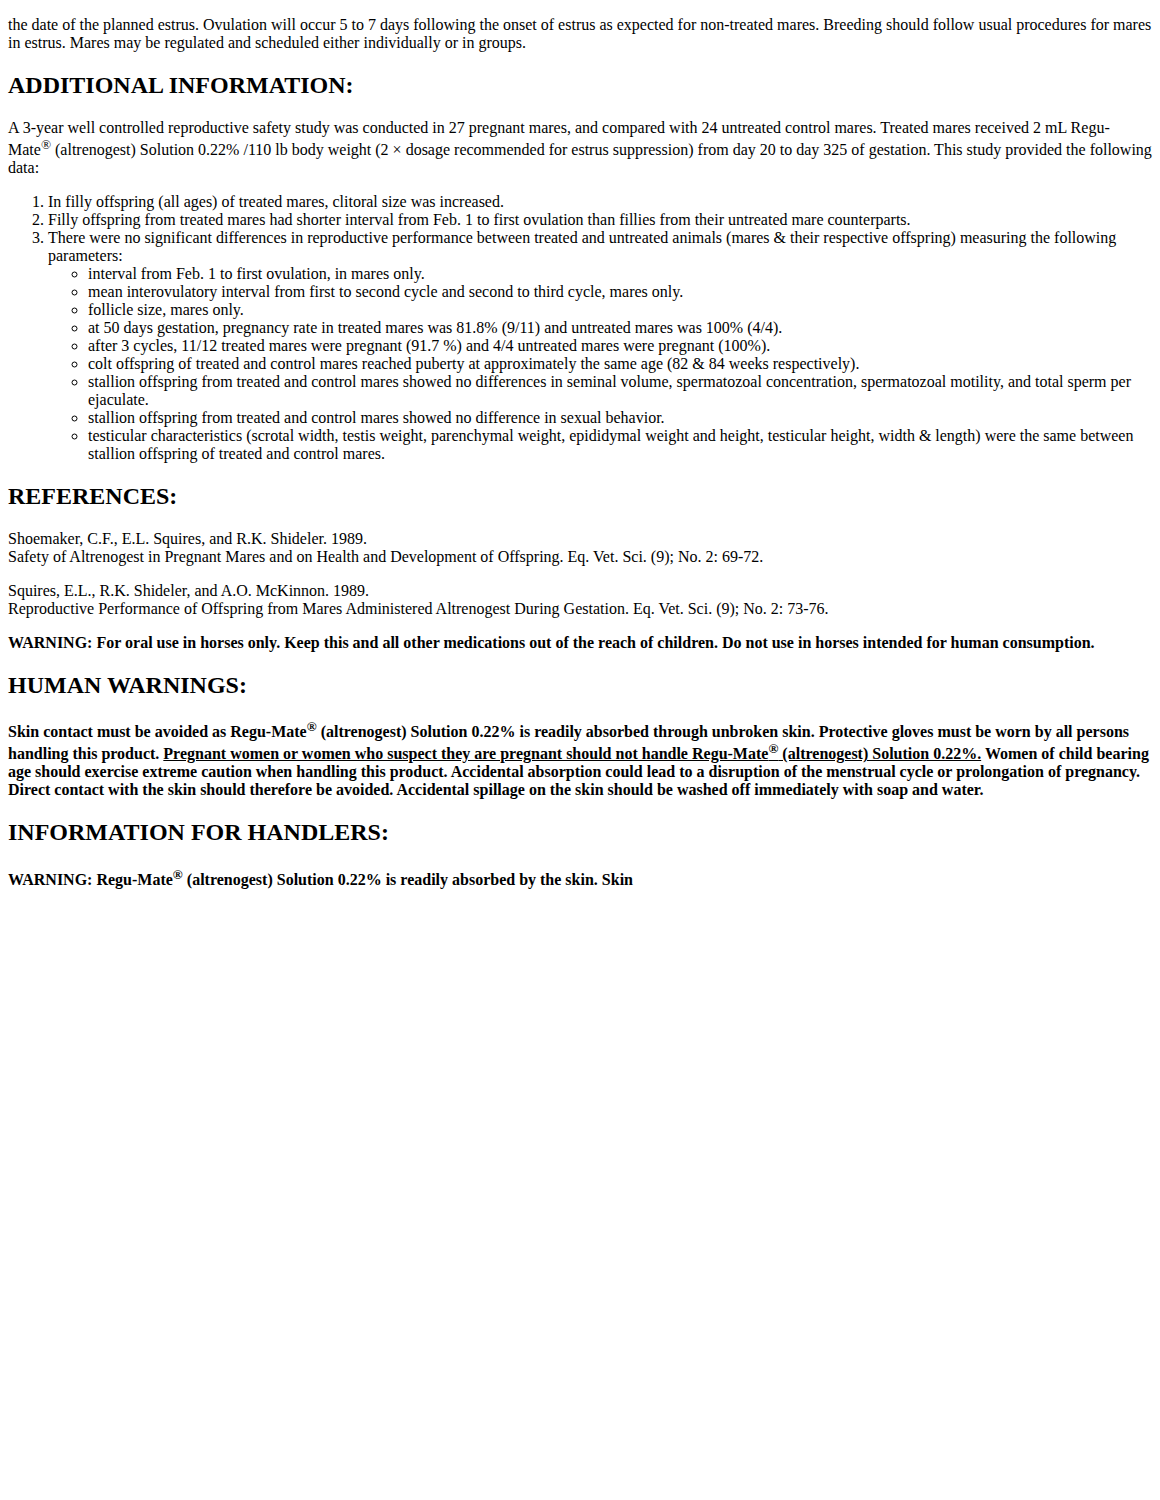the date of the planned estrus. Ovulation will occur 5 to 7 days following the onset of estrus as expected for non-treated mares. Breeding should follow usual procedures for mares in estrus. Mares may be regulated and scheduled either individually or in groups.
ADDITIONAL INFORMATION:
A 3-year well controlled reproductive safety study was conducted in 27 pregnant mares, and compared with 24 untreated control mares. Treated mares received 2 mL Regu-Mate® (altrenogest) Solution 0.22% /110 lb body weight (2 × dosage recommended for estrus suppression) from day 20 to day 325 of gestation. This study provided the following data:
In filly offspring (all ages) of treated mares, clitoral size was increased.
Filly offspring from treated mares had shorter interval from Feb. 1 to first ovulation than fillies from their untreated mare counterparts.
There were no significant differences in reproductive performance between treated and untreated animals (mares & their respective offspring) measuring the following parameters:
interval from Feb. 1 to first ovulation, in mares only.
mean interovulatory interval from first to second cycle and second to third cycle, mares only.
follicle size, mares only.
at 50 days gestation, pregnancy rate in treated mares was 81.8% (9/11) and untreated mares was 100% (4/4).
after 3 cycles, 11/12 treated mares were pregnant (91.7 %) and 4/4 untreated mares were pregnant (100%).
colt offspring of treated and control mares reached puberty at approximately the same age (82 & 84 weeks respectively).
stallion offspring from treated and control mares showed no differences in seminal volume, spermatozoal concentration, spermatozoal motility, and total sperm per ejaculate.
stallion offspring from treated and control mares showed no difference in sexual behavior.
testicular characteristics (scrotal width, testis weight, parenchymal weight, epididymal weight and height, testicular height, width & length) were the same between stallion offspring of treated and control mares.
REFERENCES:
Shoemaker, C.F., E.L. Squires, and R.K. Shideler. 1989.
Safety of Altrenogest in Pregnant Mares and on Health and Development of Offspring. Eq. Vet. Sci. (9); No. 2: 69-72.
Squires, E.L., R.K. Shideler, and A.O. McKinnon. 1989.
Reproductive Performance of Offspring from Mares Administered Altrenogest During Gestation. Eq. Vet. Sci. (9); No. 2: 73-76.
WARNING: For oral use in horses only. Keep this and all other medications out of the reach of children. Do not use in horses intended for human consumption.
HUMAN WARNINGS:
Skin contact must be avoided as Regu-Mate® (altrenogest) Solution 0.22% is readily absorbed through unbroken skin. Protective gloves must be worn by all persons handling this product. Pregnant women or women who suspect they are pregnant should not handle Regu-Mate® (altrenogest) Solution 0.22%. Women of child bearing age should exercise extreme caution when handling this product. Accidental absorption could lead to a disruption of the menstrual cycle or prolongation of pregnancy. Direct contact with the skin should therefore be avoided. Accidental spillage on the skin should be washed off immediately with soap and water.
INFORMATION FOR HANDLERS:
WARNING: Regu-Mate® (altrenogest) Solution 0.22% is readily absorbed by the skin. Skin